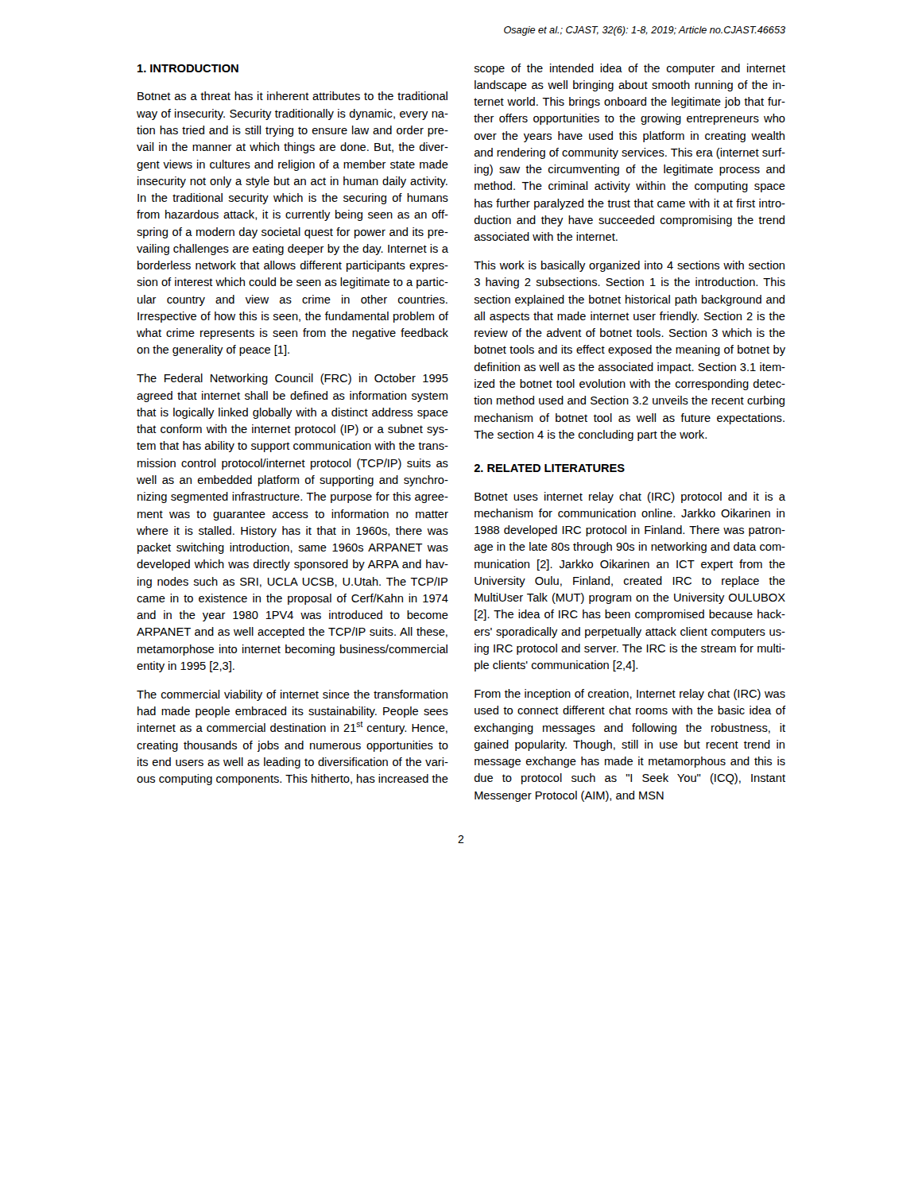Osagie et al.; CJAST, 32(6): 1-8, 2019; Article no.CJAST.46653
1. Introduction
Botnet as a threat has it inherent attributes to the traditional way of insecurity. Security traditionally is dynamic, every nation has tried and is still trying to ensure law and order prevail in the manner at which things are done. But, the divergent views in cultures and religion of a member state made insecurity not only a style but an act in human daily activity. In the traditional security which is the securing of humans from hazardous attack, it is currently being seen as an offspring of a modern day societal quest for power and its prevailing challenges are eating deeper by the day. Internet is a borderless network that allows different participants expression of interest which could be seen as legitimate to a particular country and view as crime in other countries. Irrespective of how this is seen, the fundamental problem of what crime represents is seen from the negative feedback on the generality of peace [1].
The Federal Networking Council (FRC) in October 1995 agreed that internet shall be defined as information system that is logically linked globally with a distinct address space that conform with the internet protocol (IP) or a subnet system that has ability to support communication with the transmission control protocol/internet protocol (TCP/IP) suits as well as an embedded platform of supporting and synchronizing segmented infrastructure. The purpose for this agreement was to guarantee access to information no matter where it is stalled. History has it that in 1960s, there was packet switching introduction, same 1960s ARPANET was developed which was directly sponsored by ARPA and having nodes such as SRI, UCLA UCSB, U.Utah. The TCP/IP came in to existence in the proposal of Cerf/Kahn in 1974 and in the year 1980 1PV4 was introduced to become ARPANET and as well accepted the TCP/IP suits. All these, metamorphose into internet becoming business/commercial entity in 1995 [2,3].
The commercial viability of internet since the transformation had made people embraced its sustainability. People sees internet as a commercial destination in 21st century. Hence, creating thousands of jobs and numerous opportunities to its end users as well as leading to diversification of the various computing components. This hitherto, has increased the scope of the intended idea of the computer and internet landscape as well bringing about smooth running of the internet world. This brings onboard the legitimate job that further offers opportunities to the growing entrepreneurs who over the years have used this platform in creating wealth and rendering of community services. This era (internet surfing) saw the circumventing of the legitimate process and method. The criminal activity within the computing space has further paralyzed the trust that came with it at first introduction and they have succeeded compromising the trend associated with the internet.
This work is basically organized into 4 sections with section 3 having 2 subsections. Section 1 is the introduction. This section explained the botnet historical path background and all aspects that made internet user friendly. Section 2 is the review of the advent of botnet tools. Section 3 which is the botnet tools and its effect exposed the meaning of botnet by definition as well as the associated impact. Section 3.1 itemized the botnet tool evolution with the corresponding detection method used and Section 3.2 unveils the recent curbing mechanism of botnet tool as well as future expectations. The section 4 is the concluding part the work.
2. Related Literatures
Botnet uses internet relay chat (IRC) protocol and it is a mechanism for communication online. Jarkko Oikarinen in 1988 developed IRC protocol in Finland. There was patronage in the late 80s through 90s in networking and data communication [2]. Jarkko Oikarinen an ICT expert from the University Oulu, Finland, created IRC to replace the MultiUser Talk (MUT) program on the University OULUBOX [2]. The idea of IRC has been compromised because hackers' sporadically and perpetually attack client computers using IRC protocol and server. The IRC is the stream for multiple clients' communication [2,4].
From the inception of creation, Internet relay chat (IRC) was used to connect different chat rooms with the basic idea of exchanging messages and following the robustness, it gained popularity. Though, still in use but recent trend in message exchange has made it metamorphous and this is due to protocol such as "I Seek You" (ICQ), Instant Messenger Protocol (AIM), and MSN
2